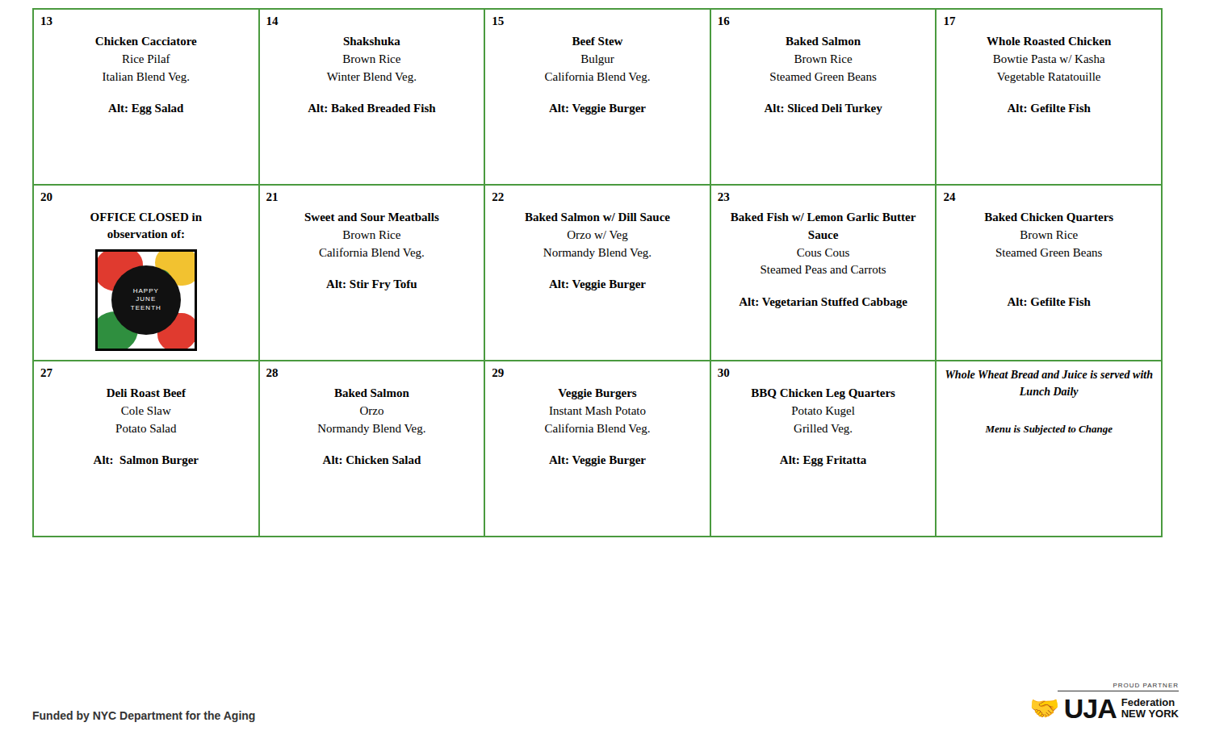| 13 Chicken Cacciatore Rice Pilaf Italian Blend Veg. Alt: Egg Salad | 14 Shakshuka Brown Rice Winter Blend Veg. Alt: Baked Breaded Fish | 15 Beef Stew Bulgur California Blend Veg. Alt: Veggie Burger | 16 Baked Salmon Brown Rice Steamed Green Beans Alt: Sliced Deli Turkey | 17 Whole Roasted Chicken Bowtie Pasta w/ Kasha Vegetable Ratatouille Alt: Gefilte Fish |
| 20 OFFICE CLOSED in observation of: HAPPY JUNE TEENTH | 21 Sweet and Sour Meatballs Brown Rice California Blend Veg. Alt: Stir Fry Tofu | 22 Baked Salmon w/ Dill Sauce Orzo w/ Veg Normandy Blend Veg. Alt: Veggie Burger | 23 Baked Fish w/ Lemon Garlic Butter Sauce Cous Cous Steamed Peas and Carrots Alt: Vegetarian Stuffed Cabbage | 24 Baked Chicken Quarters Brown Rice Steamed Green Beans Alt: Gefilte Fish |
| 27 Deli Roast Beef Cole Slaw Potato Salad Alt: Salmon Burger | 28 Baked Salmon Orzo Normandy Blend Veg. Alt: Chicken Salad | 29 Veggie Burgers Instant Mash Potato California Blend Veg. Alt: Veggie Burger | 30 BBQ Chicken Leg Quarters Potato Kugel Grilled Veg. Alt: Egg Fritatta | Whole Wheat Bread and Juice is served with Lunch Daily Menu is Subjected to Change |
Funded by NYC Department for the Aging
PROUD PARTNER
🤝 UJA Federation NEW YORK